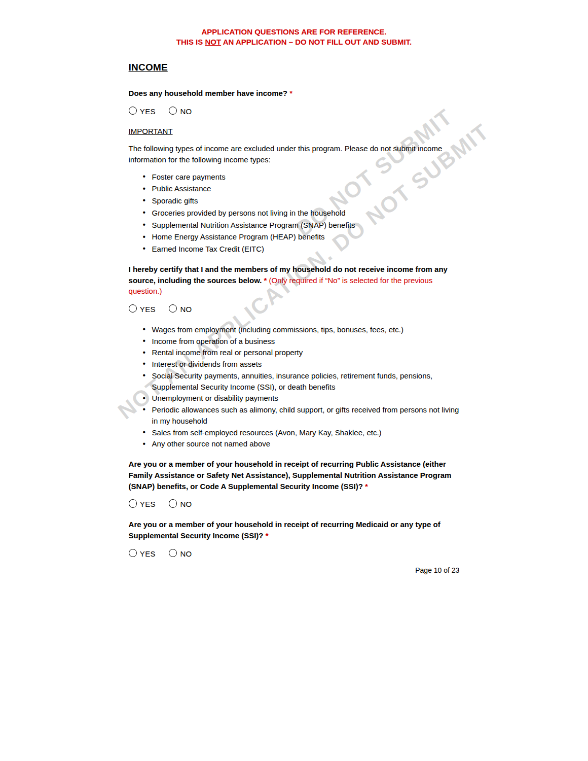NOT AN APPLICATION. DO NOT SUBMIT DO NOT SUBMIT
APPLICATION QUESTIONS ARE FOR REFERENCE. THIS IS NOT AN APPLICATION – DO NOT FILL OUT AND SUBMIT.
INCOME
Does any household member have income? *
YES NO
IMPORTANT
The following types of income are excluded under this program. Please do not submit income information for the following income types:
Foster care payments
Public Assistance
Sporadic gifts
Groceries provided by persons not living in the household
Supplemental Nutrition Assistance Program (SNAP) benefits
Home Energy Assistance Program (HEAP) benefits
Earned Income Tax Credit (EITC)
I hereby certify that I and the members of my household do not receive income from any source, including the sources below. * (Only required if “No” is selected for the previous question.)
YES NO
Wages from employment (including commissions, tips, bonuses, fees, etc.)
Income from operation of a business
Rental income from real or personal property
Interest or dividends from assets
Social Security payments, annuities, insurance policies, retirement funds, pensions, Supplemental Security Income (SSI), or death benefits
Unemployment or disability payments
Periodic allowances such as alimony, child support, or gifts received from persons not living in my household
Sales from self-employed resources (Avon, Mary Kay, Shaklee, etc.)
Any other source not named above
Are you or a member of your household in receipt of recurring Public Assistance (either Family Assistance or Safety Net Assistance), Supplemental Nutrition Assistance Program (SNAP) benefits, or Code A Supplemental Security Income (SSI)? *
YES NO
Are you or a member of your household in receipt of recurring Medicaid or any type of Supplemental Security Income (SSI)? *
YES NO
Page 10 of 23